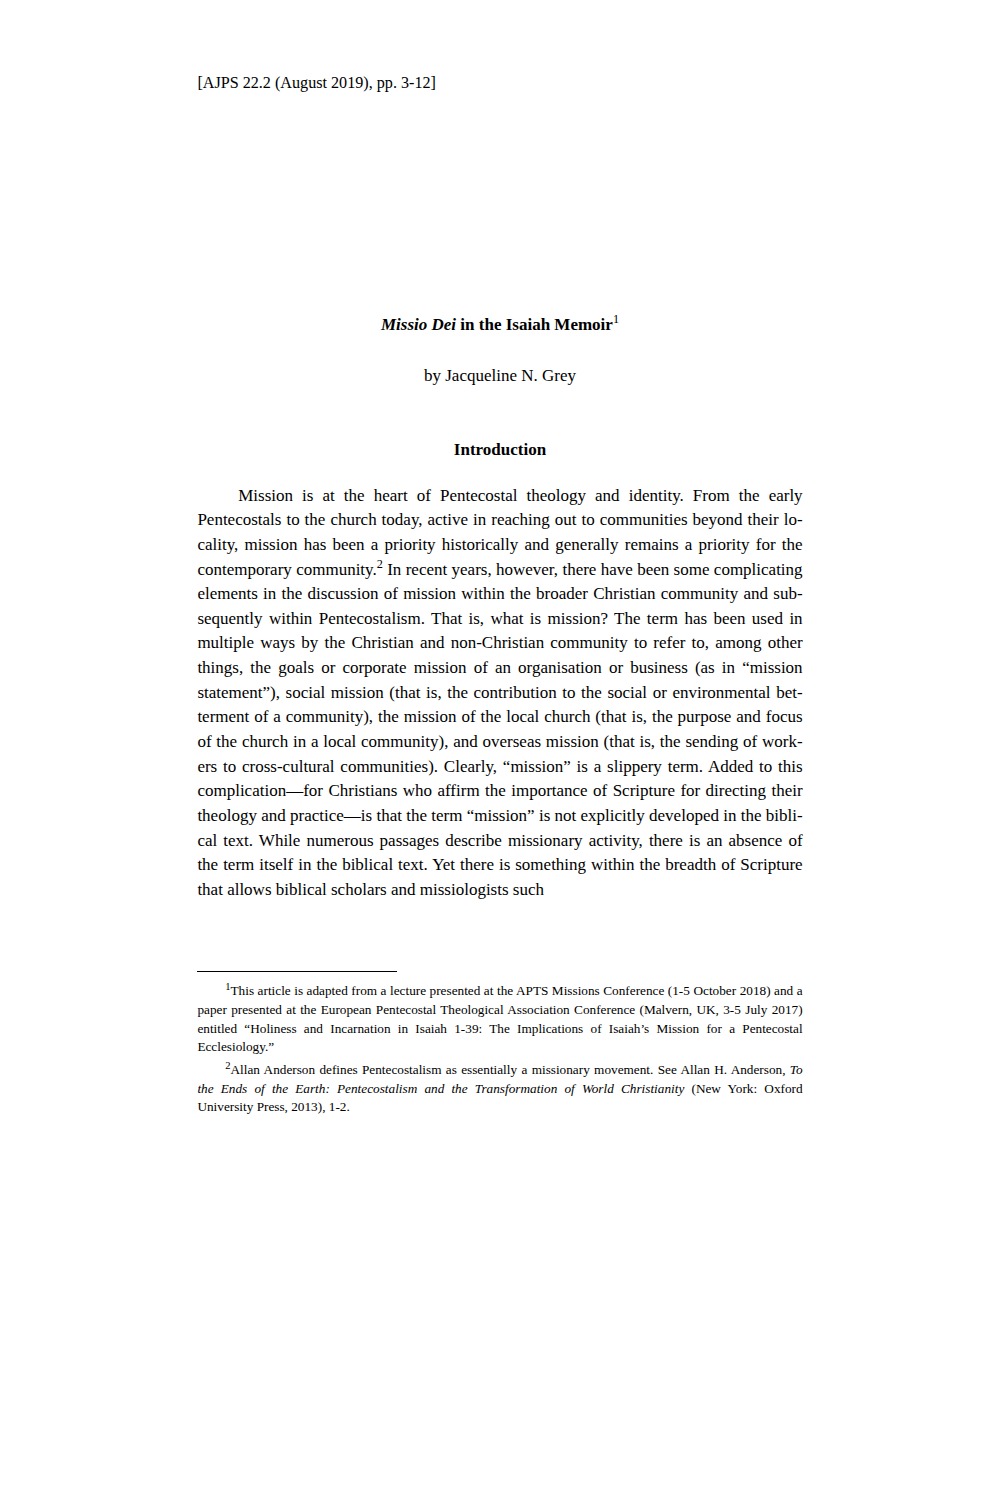[AJPS 22.2 (August 2019), pp. 3-12]
Missio Dei in the Isaiah Memoir1
by Jacqueline N. Grey
Introduction
Mission is at the heart of Pentecostal theology and identity. From the early Pentecostals to the church today, active in reaching out to communities beyond their locality, mission has been a priority historically and generally remains a priority for the contemporary community.2 In recent years, however, there have been some complicating elements in the discussion of mission within the broader Christian community and subsequently within Pentecostalism. That is, what is mission? The term has been used in multiple ways by the Christian and non-Christian community to refer to, among other things, the goals or corporate mission of an organisation or business (as in “mission statement”), social mission (that is, the contribution to the social or environmental betterment of a community), the mission of the local church (that is, the purpose and focus of the church in a local community), and overseas mission (that is, the sending of workers to cross-cultural communities). Clearly, “mission” is a slippery term. Added to this complication—for Christians who affirm the importance of Scripture for directing their theology and practice—is that the term “mission” is not explicitly developed in the biblical text. While numerous passages describe missionary activity, there is an absence of the term itself in the biblical text. Yet there is something within the breadth of Scripture that allows biblical scholars and missiologists such
1This article is adapted from a lecture presented at the APTS Missions Conference (1-5 October 2018) and a paper presented at the European Pentecostal Theological Association Conference (Malvern, UK, 3-5 July 2017) entitled “Holiness and Incarnation in Isaiah 1-39: The Implications of Isaiah’s Mission for a Pentecostal Ecclesiology.”
2Allan Anderson defines Pentecostalism as essentially a missionary movement. See Allan H. Anderson, To the Ends of the Earth: Pentecostalism and the Transformation of World Christianity (New York: Oxford University Press, 2013), 1-2.